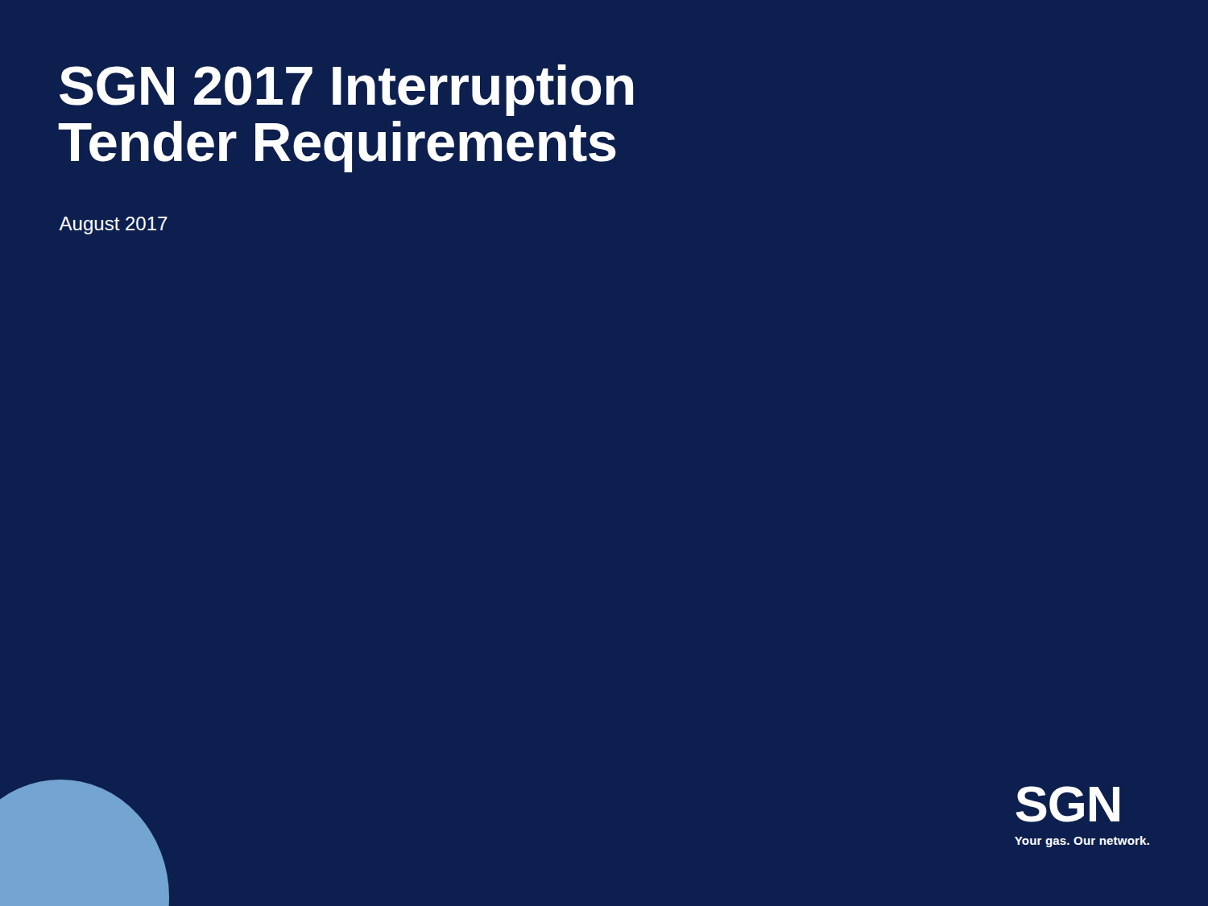SGN 2017 Interruption
Tender Requirements
August 2017
SGN Your gas. Our network.